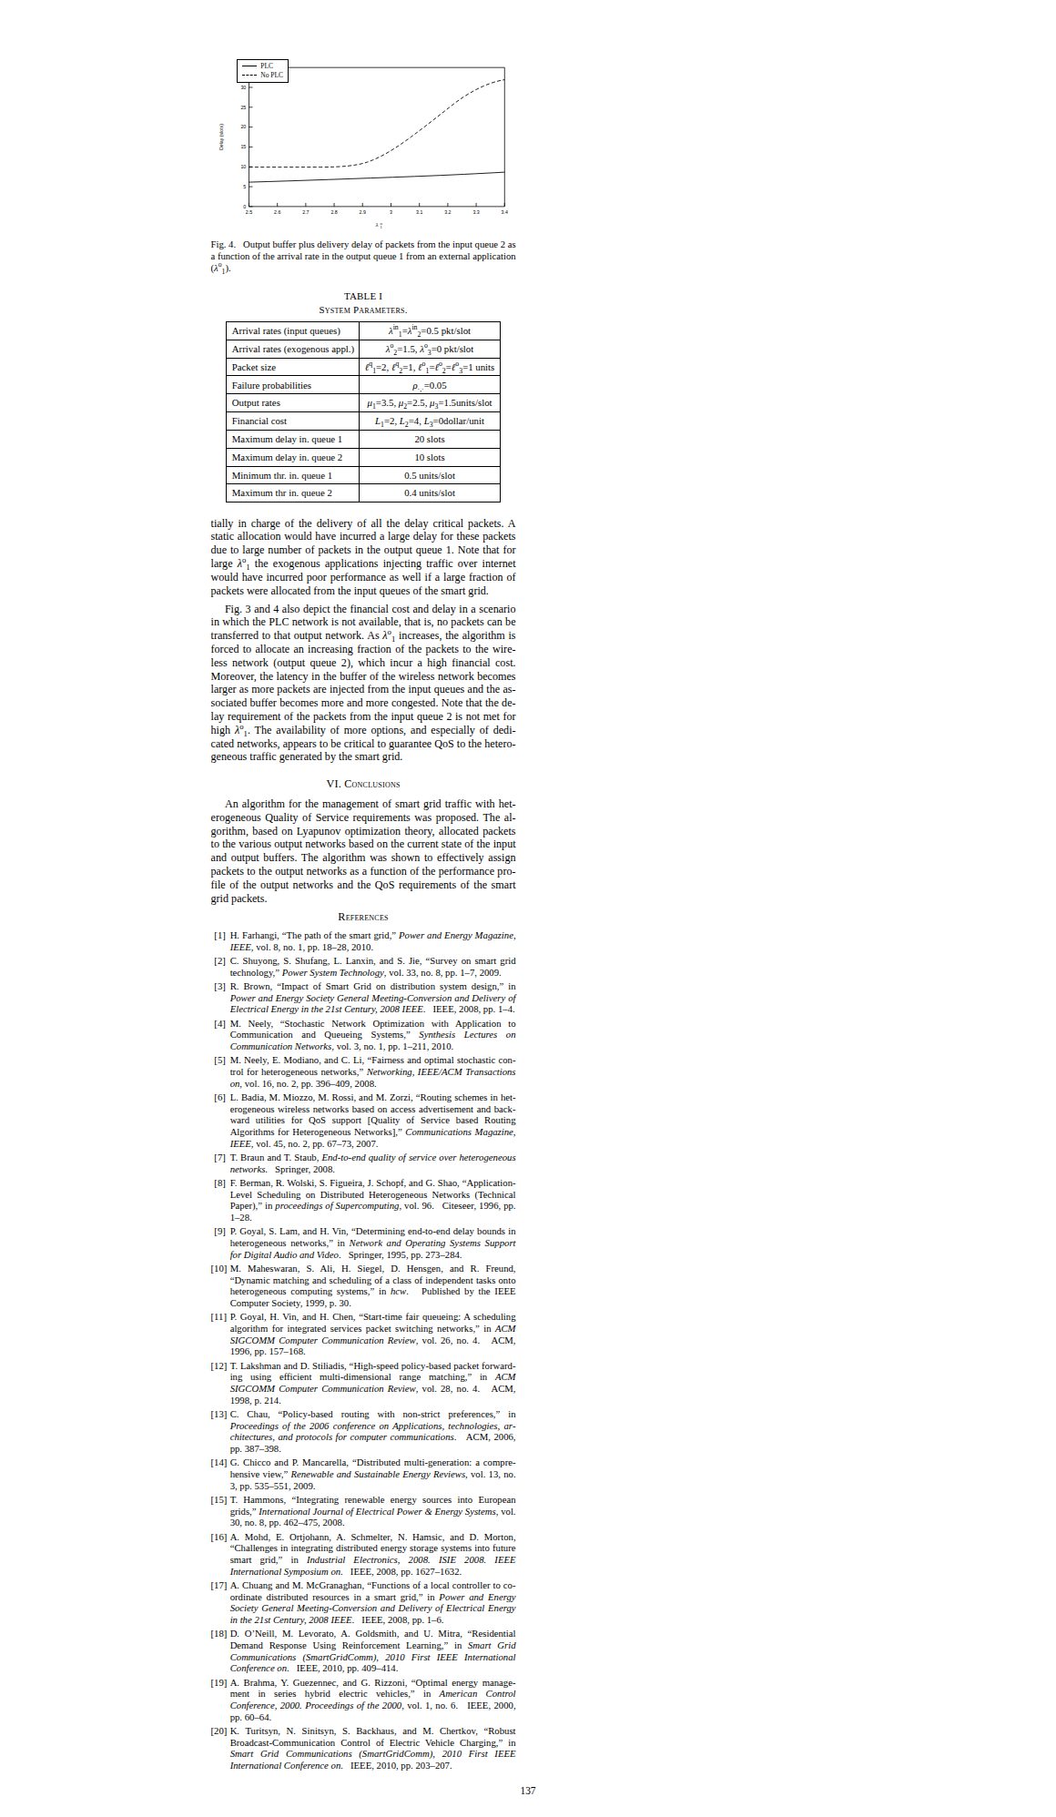PLC
No PLC
0 5 10 15 20 25 30 35 2.5 2.6 2.7 2.8 2.9 3 3.1 3.2 3.3 3.4 λ o 1 Delay (slots)
Fig. 4. Output buffer plus delivery delay of packets from the input queue 2 as a function of the arrival rate in the output queue 1 from an external application (λo1).
TABLE I
System Parameters.
| Arrival rates (input queues) | λ in 1 = λ in 2 =0.5 pkt/slot |
| Arrival rates (exogenous appl.) | λ o 2 =1.5, λ o 3 =0 pkt/slot |
| Packet size | ℓ q 1 =2, ℓ q 2 =1, ℓ o 1 = ℓ o 2 = ℓ o 3 =1 units |
| Failure probabilities | ρ ·,· =0.05 |
| Output rates | μ 1 =3.5, μ 2 =2.5, μ 3 =1.5units/slot |
| Financial cost | L 1 =2, L 2 =4, L 3 =0dollar/unit |
| Maximum delay in. queue 1 | 20 slots |
| Maximum delay in. queue 2 | 10 slots |
| Minimum thr. in. queue 1 | 0.5 units/slot |
| Maximum thr in. queue 2 | 0.4 units/slot |
tially in charge of the delivery of all the delay critical packets. A static allocation would have incurred a large delay for these packets due to large number of packets in the output queue 1. Note that for large λo1 the exogenous applications injecting traffic over internet would have incurred poor performance as well if a large fraction of packets were allocated from the input queues of the smart grid.
Fig. 3 and 4 also depict the financial cost and delay in a scenario in which the PLC network is not available, that is, no packets can be transferred to that output network. As λo1 increases, the algorithm is forced to allocate an increasing fraction of the packets to the wireless network (output queue 2), which incur a high financial cost. Moreover, the latency in the buffer of the wireless network becomes larger as more packets are injected from the input queues and the associated buffer becomes more and more congested. Note that the delay requirement of the packets from the input queue 2 is not met for high λo1. The availability of more options, and especially of dedicated networks, appears to be critical to guarantee QoS to the heterogeneous traffic generated by the smart grid.
VI. Conclusions
An algorithm for the management of smart grid traffic with heterogeneous Quality of Service requirements was proposed. The algorithm, based on Lyapunov optimization theory, allocated packets to the various output networks based on the current state of the input and output buffers. The algorithm was shown to effectively assign packets to the output networks as a function of the performance profile of the output networks and the QoS requirements of the smart grid packets.
References
[1] H. Farhangi, “The path of the smart grid,” Power and Energy Magazine, IEEE, vol. 8, no. 1, pp. 18–28, 2010.
[2] C. Shuyong, S. Shufang, L. Lanxin, and S. Jie, “Survey on smart grid technology,” Power System Technology, vol. 33, no. 8, pp. 1–7, 2009.
[3] R. Brown, “Impact of Smart Grid on distribution system design,” in Power and Energy Society General Meeting-Conversion and Delivery of Electrical Energy in the 21st Century, 2008 IEEE. IEEE, 2008, pp. 1–4.
[4] M. Neely, “Stochastic Network Optimization with Application to Communication and Queueing Systems,” Synthesis Lectures on Communication Networks, vol. 3, no. 1, pp. 1–211, 2010.
[5] M. Neely, E. Modiano, and C. Li, “Fairness and optimal stochastic control for heterogeneous networks,” Networking, IEEE/ACM Transactions on, vol. 16, no. 2, pp. 396–409, 2008.
[6] L. Badia, M. Miozzo, M. Rossi, and M. Zorzi, “Routing schemes in heterogeneous wireless networks based on access advertisement and backward utilities for QoS support [Quality of Service based Routing Algorithms for Heterogeneous Networks],” Communications Magazine, IEEE, vol. 45, no. 2, pp. 67–73, 2007.
[7] T. Braun and T. Staub, End-to-end quality of service over heterogeneous networks. Springer, 2008.
[8] F. Berman, R. Wolski, S. Figueira, J. Schopf, and G. Shao, “Application-Level Scheduling on Distributed Heterogeneous Networks (Technical Paper),” in proceedings of Supercomputing, vol. 96. Citeseer, 1996, pp. 1–28.
[9] P. Goyal, S. Lam, and H. Vin, “Determining end-to-end delay bounds in heterogeneous networks,” in Network and Operating Systems Support for Digital Audio and Video. Springer, 1995, pp. 273–284.
[10] M. Maheswaran, S. Ali, H. Siegel, D. Hensgen, and R. Freund, “Dynamic matching and scheduling of a class of independent tasks onto heterogeneous computing systems,” in hcw. Published by the IEEE Computer Society, 1999, p. 30.
[11] P. Goyal, H. Vin, and H. Chen, “Start-time fair queueing: A scheduling algorithm for integrated services packet switching networks,” in ACM SIGCOMM Computer Communication Review, vol. 26, no. 4. ACM, 1996, pp. 157–168.
[12] T. Lakshman and D. Stiliadis, “High-speed policy-based packet forwarding using efficient multi-dimensional range matching,” in ACM SIGCOMM Computer Communication Review, vol. 28, no. 4. ACM, 1998, p. 214.
[13] C. Chau, “Policy-based routing with non-strict preferences,” in Proceedings of the 2006 conference on Applications, technologies, architectures, and protocols for computer communications. ACM, 2006, pp. 387–398.
[14] G. Chicco and P. Mancarella, “Distributed multi-generation: a comprehensive view,” Renewable and Sustainable Energy Reviews, vol. 13, no. 3, pp. 535–551, 2009.
[15] T. Hammons, “Integrating renewable energy sources into European grids,” International Journal of Electrical Power & Energy Systems, vol. 30, no. 8, pp. 462–475, 2008.
[16] A. Mohd, E. Ortjohann, A. Schmelter, N. Hamsic, and D. Morton, “Challenges in integrating distributed energy storage systems into future smart grid,” in Industrial Electronics, 2008. ISIE 2008. IEEE International Symposium on. IEEE, 2008, pp. 1627–1632.
[17] A. Chuang and M. McGranaghan, “Functions of a local controller to coordinate distributed resources in a smart grid,” in Power and Energy Society General Meeting-Conversion and Delivery of Electrical Energy in the 21st Century, 2008 IEEE. IEEE, 2008, pp. 1–6.
[18] D. O’Neill, M. Levorato, A. Goldsmith, and U. Mitra, “Residential Demand Response Using Reinforcement Learning,” in Smart Grid Communications (SmartGridComm), 2010 First IEEE International Conference on. IEEE, 2010, pp. 409–414.
[19] A. Brahma, Y. Guezennec, and G. Rizzoni, “Optimal energy management in series hybrid electric vehicles,” in American Control Conference, 2000. Proceedings of the 2000, vol. 1, no. 6. IEEE, 2000, pp. 60–64.
[20] K. Turitsyn, N. Sinitsyn, S. Backhaus, and M. Chertkov, “Robust Broadcast-Communication Control of Electric Vehicle Charging,” in Smart Grid Communications (SmartGridComm), 2010 First IEEE International Conference on. IEEE, 2010, pp. 203–207.
137